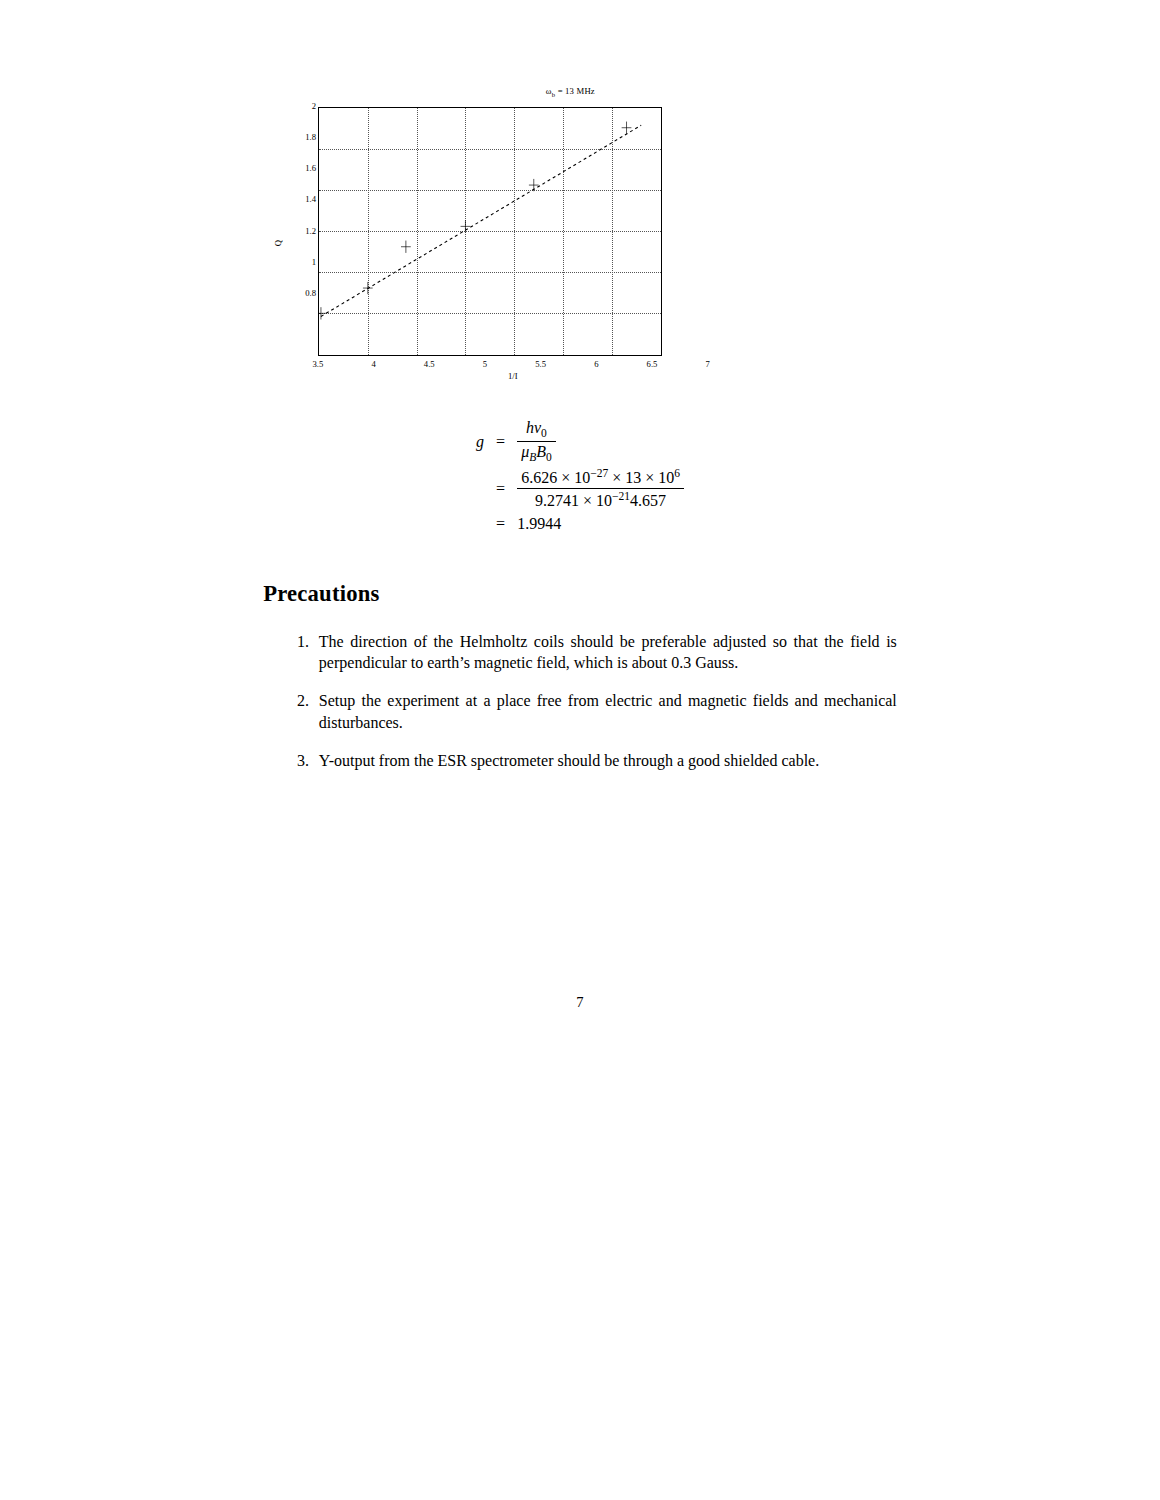ωb = 13 MHz
Q
2
1.8
1.6
1.4
1.2
1
0.8
3.5
4
4.5
5
5.5
6
6.5
7
1/I
| g | = | hν 0 μ B B 0 |
| | = | 6.626 × 10 −27 × 13 × 10 6 9.2741 × 10 −21 4.657 |
| | = | 1.9944 |
Precautions
The direction of the Helmholtz coils should be preferable adjusted so that the field is perpendicular to earth’s magnetic field, which is about 0.3 Gauss.
Setup the experiment at a place free from electric and magnetic fields and mechanical disturbances.
Y-output from the ESR spectrometer should be through a good shielded cable.
7